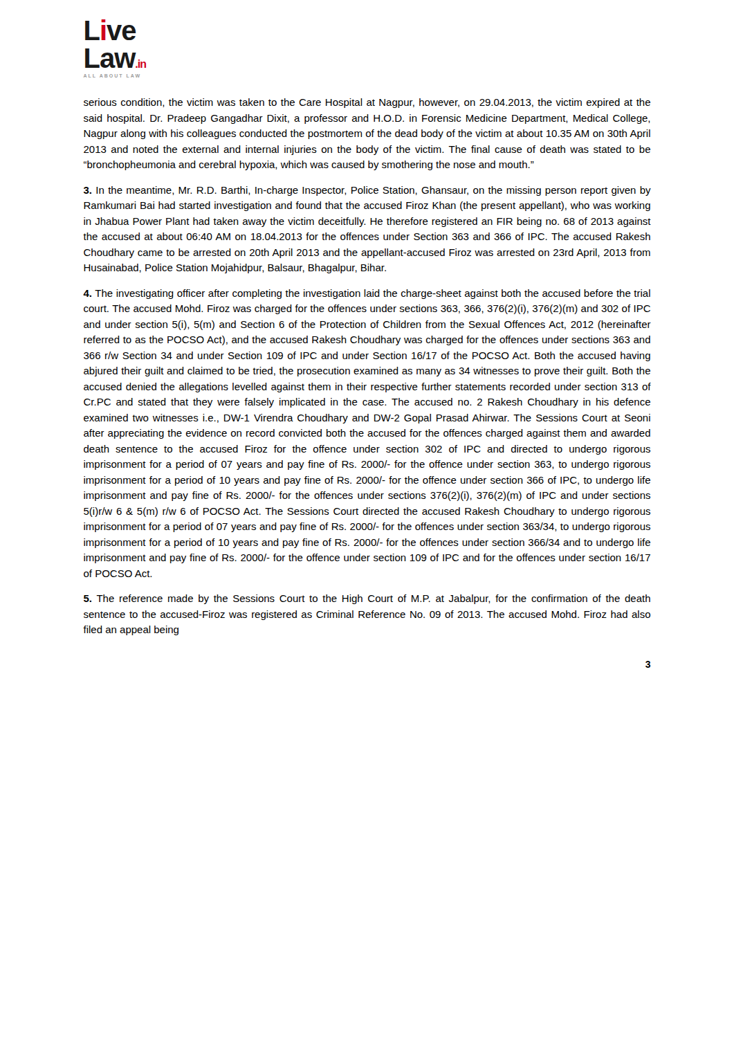Live
Law.in All About Law
serious condition, the victim was taken to the Care Hospital at Nagpur, however, on 29.04.2013, the victim expired at the said hospital. Dr. Pradeep Gangadhar Dixit, a professor and H.O.D. in Forensic Medicine Department, Medical College, Nagpur along with his colleagues conducted the postmortem of the dead body of the victim at about 10.35 AM on 30th April 2013 and noted the external and internal injuries on the body of the victim. The final cause of death was stated to be “bronchopheumonia and cerebral hypoxia, which was caused by smothering the nose and mouth.”
3. In the meantime, Mr. R.D. Barthi, In-charge Inspector, Police Station, Ghansaur, on the missing person report given by Ramkumari Bai had started investigation and found that the accused Firoz Khan (the present appellant), who was working in Jhabua Power Plant had taken away the victim deceitfully. He therefore registered an FIR being no. 68 of 2013 against the accused at about 06:40 AM on 18.04.2013 for the offences under Section 363 and 366 of IPC. The accused Rakesh Choudhary came to be arrested on 20th April 2013 and the appellant-accused Firoz was arrested on 23rd April, 2013 from Husainabad, Police Station Mojahidpur, Balsaur, Bhagalpur, Bihar.
4. The investigating officer after completing the investigation laid the charge-sheet against both the accused before the trial court. The accused Mohd. Firoz was charged for the offences under sections 363, 366, 376(2)(i), 376(2)(m) and 302 of IPC and under section 5(i), 5(m) and Section 6 of the Protection of Children from the Sexual Offences Act, 2012 (hereinafter referred to as the POCSO Act), and the accused Rakesh Choudhary was charged for the offences under sections 363 and 366 r/w Section 34 and under Section 109 of IPC and under Section 16/17 of the POCSO Act. Both the accused having abjured their guilt and claimed to be tried, the prosecution examined as many as 34 witnesses to prove their guilt. Both the accused denied the allegations levelled against them in their respective further statements recorded under section 313 of Cr.PC and stated that they were falsely implicated in the case. The accused no. 2 Rakesh Choudhary in his defence examined two witnesses i.e., DW-1 Virendra Choudhary and DW-2 Gopal Prasad Ahirwar. The Sessions Court at Seoni after appreciating the evidence on record convicted both the accused for the offences charged against them and awarded death sentence to the accused Firoz for the offence under section 302 of IPC and directed to undergo rigorous imprisonment for a period of 07 years and pay fine of Rs. 2000/- for the offence under section 363, to undergo rigorous imprisonment for a period of 10 years and pay fine of Rs. 2000/- for the offence under section 366 of IPC, to undergo life imprisonment and pay fine of Rs. 2000/- for the offences under sections 376(2)(i), 376(2)(m) of IPC and under sections 5(i)r/w 6 & 5(m) r/w 6 of POCSO Act. The Sessions Court directed the accused Rakesh Choudhary to undergo rigorous imprisonment for a period of 07 years and pay fine of Rs. 2000/- for the offences under section 363/34, to undergo rigorous imprisonment for a period of 10 years and pay fine of Rs. 2000/- for the offences under section 366/34 and to undergo life imprisonment and pay fine of Rs. 2000/- for the offence under section 109 of IPC and for the offences under section 16/17 of POCSO Act.
5. The reference made by the Sessions Court to the High Court of M.P. at Jabalpur, for the confirmation of the death sentence to the accused-Firoz was registered as Criminal Reference No. 09 of 2013. The accused Mohd. Firoz had also filed an appeal being
3